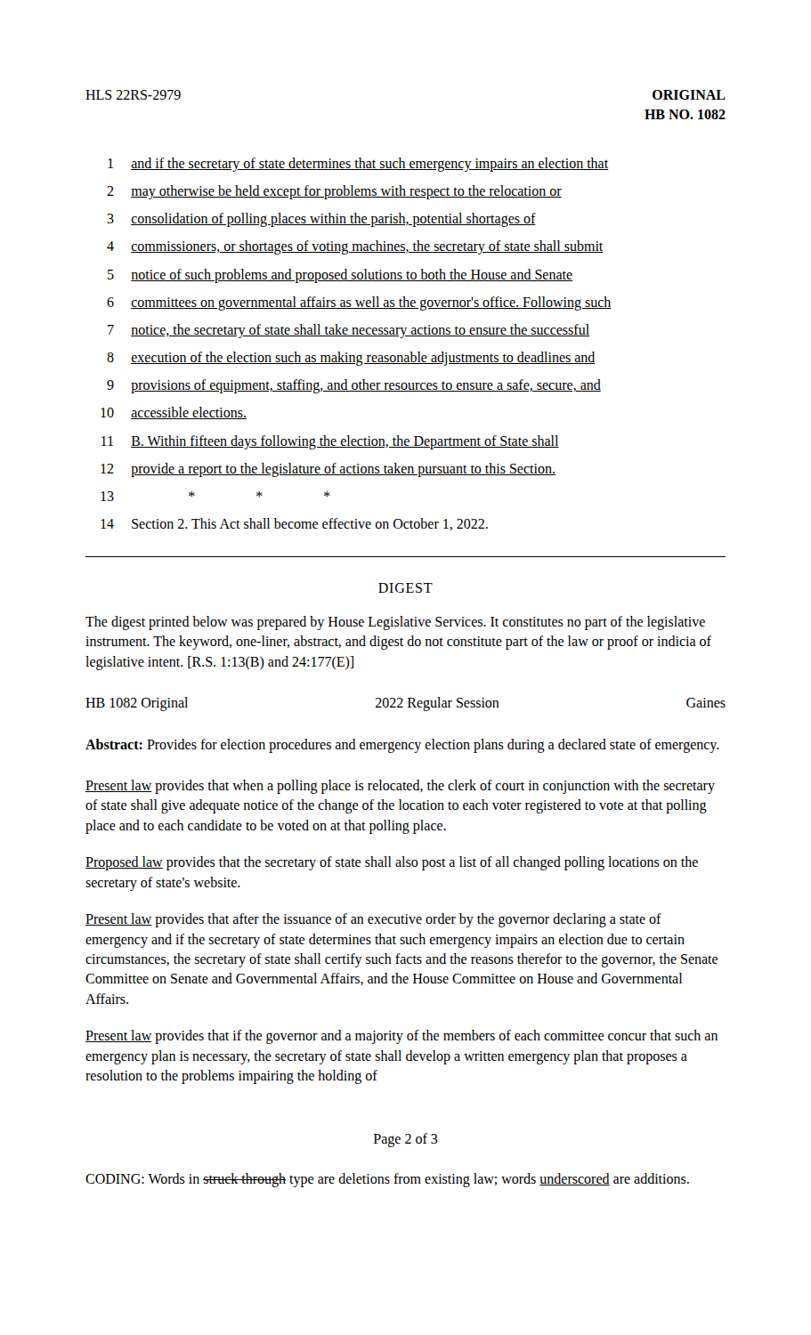HLS 22RS-2979
ORIGINAL
HB NO. 1082
and if the secretary of state determines that such emergency impairs an election that
may otherwise be held except for problems with respect to the relocation or
consolidation of polling places within the parish, potential shortages of
commissioners, or shortages of voting machines, the secretary of state shall submit
notice of such problems and proposed solutions to both the House and Senate
committees on governmental affairs as well as the governor's office. Following such
notice, the secretary of state shall take necessary actions to ensure the successful
execution of the election such as making reasonable adjustments to deadlines and
provisions of equipment, staffing, and other resources to ensure a safe, secure, and
accessible elections.
B. Within fifteen days following the election, the Department of State shall
provide a report to the legislature of actions taken pursuant to this Section.
* * *
Section 2. This Act shall become effective on October 1, 2022.
DIGEST
The digest printed below was prepared by House Legislative Services. It constitutes no part of the legislative instrument. The keyword, one-liner, abstract, and digest do not constitute part of the law or proof or indicia of legislative intent. [R.S. 1:13(B) and 24:177(E)]
HB 1082 Original 2022 Regular Session Gaines
Abstract: Provides for election procedures and emergency election plans during a declared state of emergency.
Present law provides that when a polling place is relocated, the clerk of court in conjunction with the secretary of state shall give adequate notice of the change of the location to each voter registered to vote at that polling place and to each candidate to be voted on at that polling place.
Proposed law provides that the secretary of state shall also post a list of all changed polling locations on the secretary of state's website.
Present law provides that after the issuance of an executive order by the governor declaring a state of emergency and if the secretary of state determines that such emergency impairs an election due to certain circumstances, the secretary of state shall certify such facts and the reasons therefor to the governor, the Senate Committee on Senate and Governmental Affairs, and the House Committee on House and Governmental Affairs.
Present law provides that if the governor and a majority of the members of each committee concur that such an emergency plan is necessary, the secretary of state shall develop a written emergency plan that proposes a resolution to the problems impairing the holding of
Page 2 of 3
CODING: Words in struck through type are deletions from existing law; words underscored are additions.